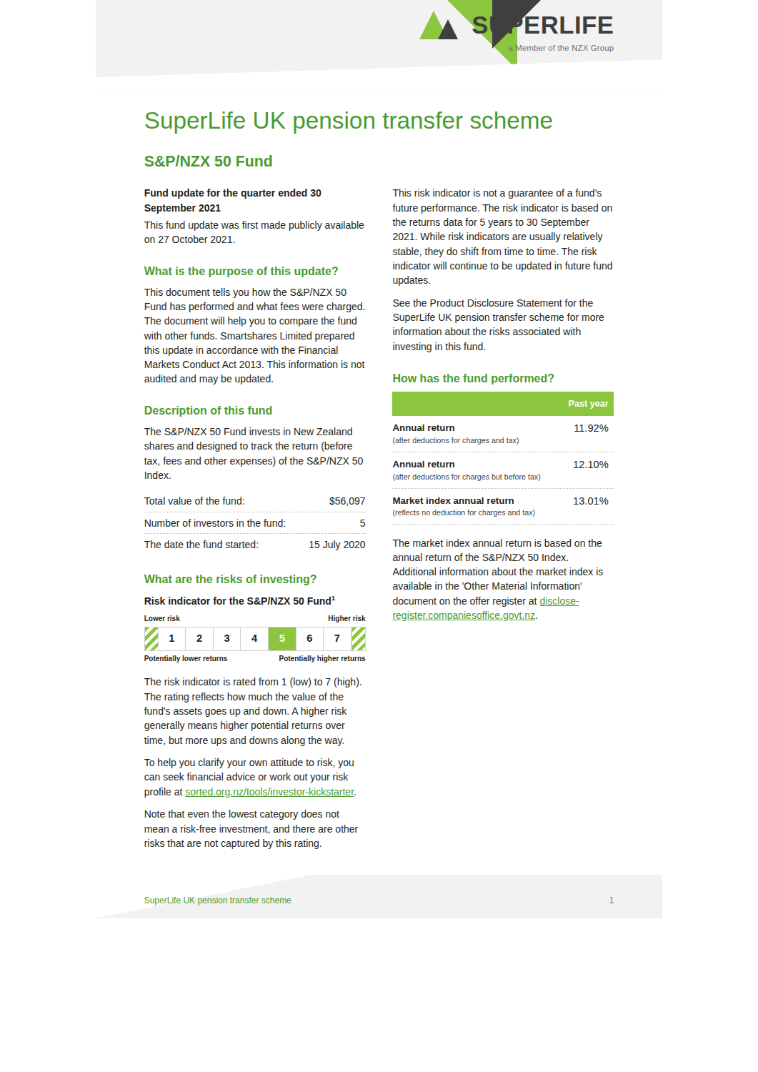SUPERLIFE
a Member of the NZX Group
SuperLife UK pension transfer scheme
S&P/NZX 50 Fund
Fund update for the quarter ended 30 September 2021
This fund update was first made publicly available on 27 October 2021.
What is the purpose of this update?
This document tells you how the S&P/NZX 50 Fund has performed and what fees were charged. The document will help you to compare the fund with other funds. Smartshares Limited prepared this update in accordance with the Financial Markets Conduct Act 2013. This information is not audited and may be updated.
Description of this fund
The S&P/NZX 50 Fund invests in New Zealand shares and designed to track the return (before tax, fees and other expenses) of the S&P/NZX 50 Index.
| Total value of the fund: | $56,097 |
| Number of investors in the fund: | 5 |
| The date the fund started: | 15 July 2020 |
What are the risks of investing?
Risk indicator for the S&P/NZX 50 Fund1
Lower risk Higher risk
1
2
3
4
5
6
7
Potentially lower returns Potentially higher returns
The risk indicator is rated from 1 (low) to 7 (high). The rating reflects how much the value of the fund's assets goes up and down. A higher risk generally means higher potential returns over time, but more ups and downs along the way.
To help you clarify your own attitude to risk, you can seek financial advice or work out your risk profile at sorted.org.nz/tools/investor-kickstarter.
Note that even the lowest category does not mean a risk-free investment, and there are other risks that are not captured by this rating.
This risk indicator is not a guarantee of a fund's future performance. The risk indicator is based on the returns data for 5 years to 30 September 2021. While risk indicators are usually relatively stable, they do shift from time to time. The risk indicator will continue to be updated in future fund updates.
See the Product Disclosure Statement for the SuperLife UK pension transfer scheme for more information about the risks associated with investing in this fund.
How has the fund performed?
| | Past year |
| --- | --- |
| Annual return (after deductions for charges and tax) | 11.92% |
| Annual return (after deductions for charges but before tax) | 12.10% |
| Market index annual return (reflects no deduction for charges and tax) | 13.01% |
The market index annual return is based on the annual return of the S&P/NZX 50 Index. Additional information about the market index is available in the 'Other Material Information' document on the offer register at disclose-register.companiesoffice.govt.nz.
SuperLife UK pension transfer scheme
1